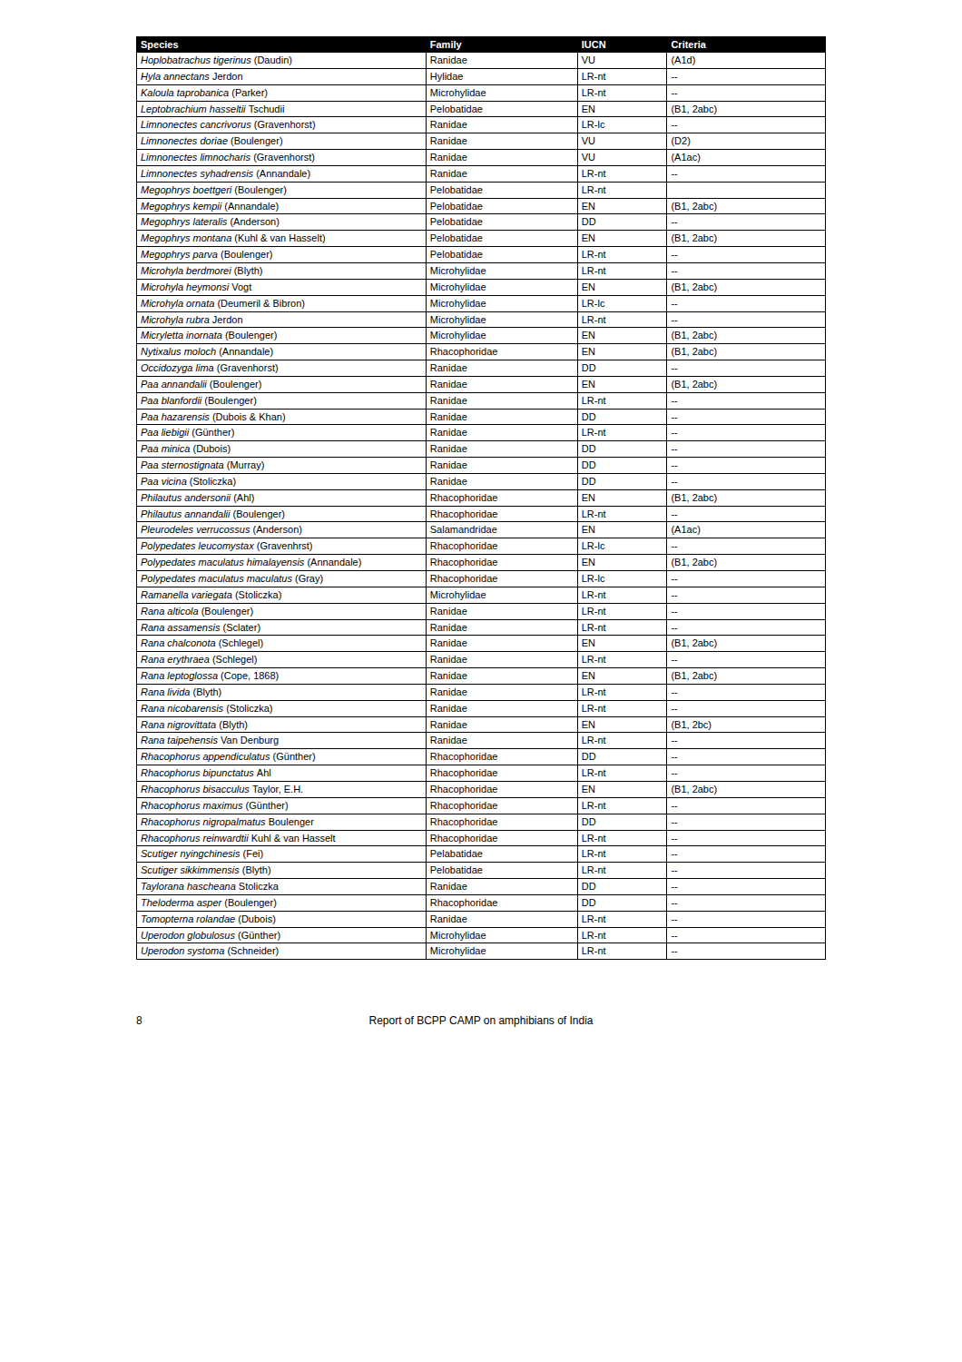| Species | Family | IUCN | Criteria |
| --- | --- | --- | --- |
| Hoplobatrachus tigerinus (Daudin) | Ranidae | VU | (A1d) |
| Hyla annectans Jerdon | Hylidae | LR-nt | -- |
| Kaloula taprobanica (Parker) | Microhylidae | LR-nt | -- |
| Leptobrachium hasseltii Tschudii | Pelobatidae | EN | (B1, 2abc) |
| Limnonectes cancrivorus (Gravenhorst) | Ranidae | LR-lc | -- |
| Limnonectes doriae (Boulenger) | Ranidae | VU | (D2) |
| Limnonectes limnocharis (Gravenhorst) | Ranidae | VU | (A1ac) |
| Limnonectes syhadrensis (Annandale) | Ranidae | LR-nt | -- |
| Megophrys boettgeri (Boulenger) | Pelobatidae | LR-nt | |
| Megophrys kempii (Annandale) | Pelobatidae | EN | (B1, 2abc) |
| Megophrys lateralis (Anderson) | Pelobatidae | DD | -- |
| Megophrys montana (Kuhl & van Hasselt) | Pelobatidae | EN | (B1, 2abc) |
| Megophrys parva (Boulenger) | Pelobatidae | LR-nt | -- |
| Microhyla berdmorei (Blyth) | Microhylidae | LR-nt | -- |
| Microhyla heymonsi Vogt | Microhylidae | EN | (B1, 2abc) |
| Microhyla ornata (Deumeril & Bibron) | Microhylidae | LR-lc | -- |
| Microhyla rubra Jerdon | Microhylidae | LR-nt | -- |
| Micryletta inornata (Boulenger) | Microhylidae | EN | (B1, 2abc) |
| Nytixalus moloch (Annandale) | Rhacophoridae | EN | (B1, 2abc) |
| Occidozyga lima (Gravenhorst) | Ranidae | DD | -- |
| Paa annandalii (Boulenger) | Ranidae | EN | (B1, 2abc) |
| Paa blanfordii (Boulenger) | Ranidae | LR-nt | -- |
| Paa hazarensis (Dubois & Khan) | Ranidae | DD | -- |
| Paa liebigii (Günther) | Ranidae | LR-nt | -- |
| Paa minica (Dubois) | Ranidae | DD | -- |
| Paa sternostignata (Murray) | Ranidae | DD | -- |
| Paa vicina (Stoliczka) | Ranidae | DD | -- |
| Philautus andersonii (Ahl) | Rhacophoridae | EN | (B1, 2abc) |
| Philautus annandalii (Boulenger) | Rhacophoridae | LR-nt | -- |
| Pleurodeles verrucossus (Anderson) | Salamandridae | EN | (A1ac) |
| Polypedates leucomystax (Gravenhrst) | Rhacophoridae | LR-lc | -- |
| Polypedates maculatus himalayensis (Annandale) | Rhacophoridae | EN | (B1, 2abc) |
| Polypedates maculatus maculatus (Gray) | Rhacophoridae | LR-lc | -- |
| Ramanella variegata (Stoliczka) | Microhylidae | LR-nt | -- |
| Rana alticola (Boulenger) | Ranidae | LR-nt | -- |
| Rana assamensis (Sclater) | Ranidae | LR-nt | -- |
| Rana chalconota (Schlegel) | Ranidae | EN | (B1, 2abc) |
| Rana erythraea (Schlegel) | Ranidae | LR-nt | -- |
| Rana leptoglossa (Cope, 1868) | Ranidae | EN | (B1, 2abc) |
| Rana livida (Blyth) | Ranidae | LR-nt | -- |
| Rana nicobarensis (Stoliczka) | Ranidae | LR-nt | -- |
| Rana nigrovittata (Blyth) | Ranidae | EN | (B1, 2bc) |
| Rana taipehensis Van Denburg | Ranidae | LR-nt | -- |
| Rhacophorus appendiculatus (Günther) | Rhacophoridae | DD | -- |
| Rhacophorus bipunctatus Ahl | Rhacophoridae | LR-nt | -- |
| Rhacophorus bisacculus Taylor, E.H. | Rhacophoridae | EN | (B1, 2abc) |
| Rhacophorus maximus (Günther) | Rhacophoridae | LR-nt | -- |
| Rhacophorus nigropalmatus Boulenger | Rhacophoridae | DD | -- |
| Rhacophorus reinwardtii Kuhl & van Hasselt | Rhacophoridae | LR-nt | -- |
| Scutiger nyingchinesis (Fei) | Pelabatidae | LR-nt | -- |
| Scutiger sikkimmensis (Blyth) | Pelobatidae | LR-nt | -- |
| Taylorana hascheana Stoliczka | Ranidae | DD | -- |
| Theloderma asper (Boulenger) | Rhacophoridae | DD | -- |
| Tomopterna rolandae (Dubois) | Ranidae | LR-nt | -- |
| Uperodon globulosus (Günther) | Microhylidae | LR-nt | -- |
| Uperodon systoma (Schneider) | Microhylidae | LR-nt | -- |
8
Report of BCPP CAMP on amphibians of India